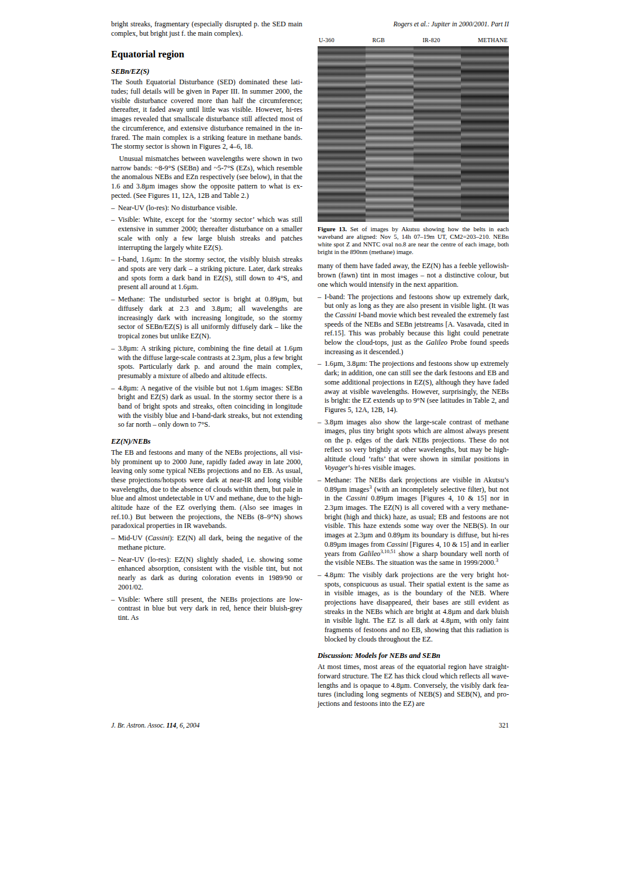bright streaks, fragmentary (especially disrupted p. the SED main complex, but bright just f. the main complex).
Equatorial region
SEBn/EZ(S)
The South Equatorial Disturbance (SED) dominated these latitudes; full details will be given in Paper III. In summer 2000, the visible disturbance covered more than half the circumference; thereafter, it faded away until little was visible. However, hi-res images revealed that smallscale disturbance still affected most of the circumference, and extensive disturbance remained in the infrared. The main complex is a striking feature in methane bands. The stormy sector is shown in Figures 2, 4–6, 18.
Unusual mismatches between wavelengths were shown in two narrow bands: ~8-9°S (SEBn) and ~5-7°S (EZs), which resemble the anomalous NEBs and EZn respectively (see below), in that the 1.6 and 3.8µm images show the opposite pattern to what is expected. (See Figures 11, 12A, 12B and Table 2.)
Near-UV (lo-res): No disturbance visible.
Visible: White, except for the ‘stormy sector’ which was still extensive in summer 2000; thereafter disturbance on a smaller scale with only a few large bluish streaks and patches interrupting the largely white EZ(S).
I-band, 1.6µm: In the stormy sector, the visibly bluish streaks and spots are very dark – a striking picture. Later, dark streaks and spots form a dark band in EZ(S), still down to 4°S, and present all around at 1.6µm.
Methane: The undisturbed sector is bright at 0.89µm, but diffusely dark at 2.3 and 3.8µm; all wavelengths are increasingly dark with increasing longitude, so the stormy sector of SEBn/EZ(S) is all uniformly diffusely dark – like the tropical zones but unlike EZ(N).
3.8µm: A striking picture, combining the fine detail at 1.6µm with the diffuse large-scale contrasts at 2.3µm, plus a few bright spots. Particularly dark p. and around the main complex, presumably a mixture of albedo and altitude effects.
4.8µm: A negative of the visible but not 1.6µm images: SEBn bright and EZ(S) dark as usual. In the stormy sector there is a band of bright spots and streaks, often coinciding in longitude with the visibly blue and I-band-dark streaks, but not extending so far north – only down to 7°S.
EZ(N)/NEBs
The EB and festoons and many of the NEBs projections, all visibly prominent up to 2000 June, rapidly faded away in late 2000, leaving only some typical NEBs projections and no EB. As usual, these projections/hotspots were dark at near-IR and long visible wavelengths, due to the absence of clouds within them, but pale in blue and almost undetectable in UV and methane, due to the high-altitude haze of the EZ overlying them. (Also see images in ref.10.) But between the projections, the NEBs (8–9°N) shows paradoxical properties in IR wavebands.
Mid-UV (Cassini): EZ(N) all dark, being the negative of the methane picture.
Near-UV (lo-res): EZ(N) slightly shaded, i.e. showing some enhanced absorption, consistent with the visible tint, but not nearly as dark as during coloration events in 1989/90 or 2001/02.
Visible: Where still present, the NEBs projections are low-contrast in blue but very dark in red, hence their bluish-grey tint. As
Rogers et al.: Jupiter in 2000/2001. Part II
U-360 RGB IR-820 METHANE
Figure 13. Set of images by Akutsu showing how the belts in each waveband are aligned: Nov 5, 14h 07–19m UT, CM2=203–210. NEBn white spot Z and NNTC oval no.8 are near the centre of each image, both bright in the 890nm (methane) image.
many of them have faded away, the EZ(N) has a feeble yellowish-brown (fawn) tint in most images – not a distinctive colour, but one which would intensify in the next apparition.
I-band: The projections and festoons show up extremely dark, but only as long as they are also present in visible light. (It was the Cassini I-band movie which best revealed the extremely fast speeds of the NEBs and SEBn jetstreams [A. Vasavada, cited in ref.15]. This was probably because this light could penetrate below the cloud-tops, just as the Galileo Probe found speeds increasing as it descended.)
1.6µm, 3.8µm: The projections and festoons show up extremely dark; in addition, one can still see the dark festoons and EB and some additional projections in EZ(S), although they have faded away at visible wavelengths. However, surprisingly, the NEBs is bright: the EZ extends up to 9°N (see latitudes in Table 2, and Figures 5, 12A, 12B, 14).
3.8µm images also show the large-scale contrast of methane images, plus tiny bright spots which are almost always present on the p. edges of the dark NEBs projections. These do not reflect so very brightly at other wavelengths, but may be high-altitude cloud ‘rafts’ that were shown in similar positions in Voyager’s hi-res visible images.
Methane: The NEBs dark projections are visible in Akutsu’s 0.89µm images3 (with an incompletely selective filter), but not in the Cassini 0.89µm images [Figures 4, 10 & 15] nor in 2.3µm images. The EZ(N) is all covered with a very methane-bright (high and thick) haze, as usual; EB and festoons are not visible. This haze extends some way over the NEB(S). In our images at 2.3µm and 0.89µm its boundary is diffuse, but hi-res 0.89µm images from Cassini [Figures 4, 10 & 15] and in earlier years from Galileo3,10,51 show a sharp boundary well north of the visible NEBs. The situation was the same in 1999/2000.3
4.8µm: The visibly dark projections are the very bright hot-spots, conspicuous as usual. Their spatial extent is the same as in visible images, as is the boundary of the NEB. Where projections have disappeared, their bases are still evident as streaks in the NEBs which are bright at 4.8µm and dark bluish in visible light. The EZ is all dark at 4.8µm, with only faint fragments of festoons and no EB, showing that this radiation is blocked by clouds throughout the EZ.
Discussion: Models for NEBs and SEBn
At most times, most areas of the equatorial region have straightforward structure. The EZ has thick cloud which reflects all wavelengths and is opaque to 4.8µm. Conversely, the visibly dark features (including long segments of NEB(S) and SEB(N), and projections and festoons into the EZ) are
J. Br. Astron. Assoc. 114, 6, 2004
321